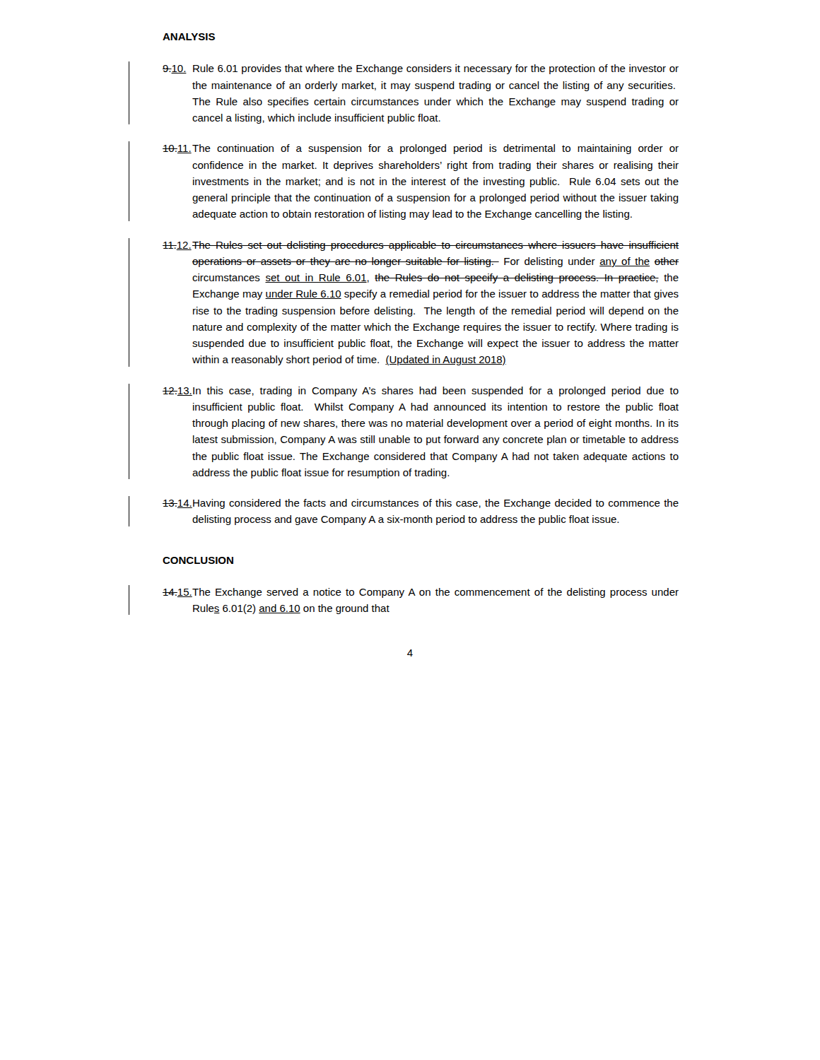ANALYSIS
9.10.
Rule 6.01 provides that where the Exchange considers it necessary for the protection of the investor or the maintenance of an orderly market, it may suspend trading or cancel the listing of any securities. The Rule also specifies certain circumstances under which the Exchange may suspend trading or cancel a listing, which include insufficient public float.
10.11.
The continuation of a suspension for a prolonged period is detrimental to maintaining order or confidence in the market. It deprives shareholders’ right from trading their shares or realising their investments in the market; and is not in the interest of the investing public. Rule 6.04 sets out the general principle that the continuation of a suspension for a prolonged period without the issuer taking adequate action to obtain restoration of listing may lead to the Exchange cancelling the listing.
11.12.
The Rules set out delisting procedures applicable to circumstances where issuers have insufficient operations or assets or they are no longer suitable for listing. For delisting under any of the other circumstances set out in Rule 6.01, the Rules do not specify a delisting process. In practice, the Exchange may under Rule 6.10 specify a remedial period for the issuer to address the matter that gives rise to the trading suspension before delisting. The length of the remedial period will depend on the nature and complexity of the matter which the Exchange requires the issuer to rectify. Where trading is suspended due to insufficient public float, the Exchange will expect the issuer to address the matter within a reasonably short period of time. (Updated in August 2018)
12.13.
In this case, trading in Company A’s shares had been suspended for a prolonged period due to insufficient public float. Whilst Company A had announced its intention to restore the public float through placing of new shares, there was no material development over a period of eight months. In its latest submission, Company A was still unable to put forward any concrete plan or timetable to address the public float issue. The Exchange considered that Company A had not taken adequate actions to address the public float issue for resumption of trading.
13.14.
Having considered the facts and circumstances of this case, the Exchange decided to commence the delisting process and gave Company A a six-month period to address the public float issue.
CONCLUSION
14.15.
The Exchange served a notice to Company A on the commencement of the delisting process under Rules 6.01(2) and 6.10 on the ground that
4